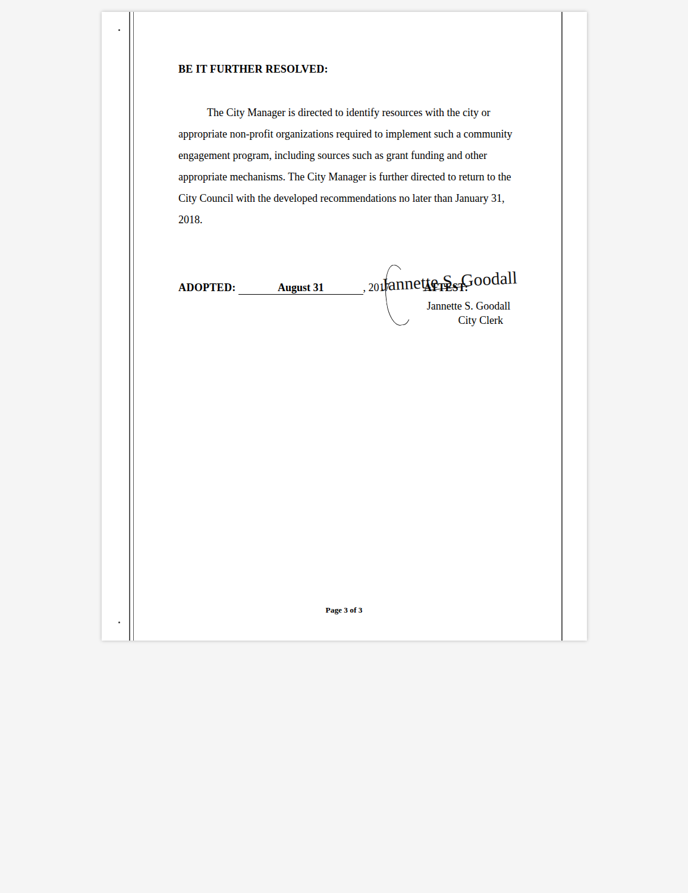BE IT FURTHER RESOLVED:
The City Manager is directed to identify resources with the city or appropriate non-profit organizations required to implement such a community engagement program, including sources such as grant funding and other appropriate mechanisms. The City Manager is further directed to return to the City Council with the developed recommendations no later than January 31, 2018.
ADOPTED: August 31, 2017 ATTEST: Jannette S. Goodall Jannette S. Goodall City Clerk
Page 3 of 3